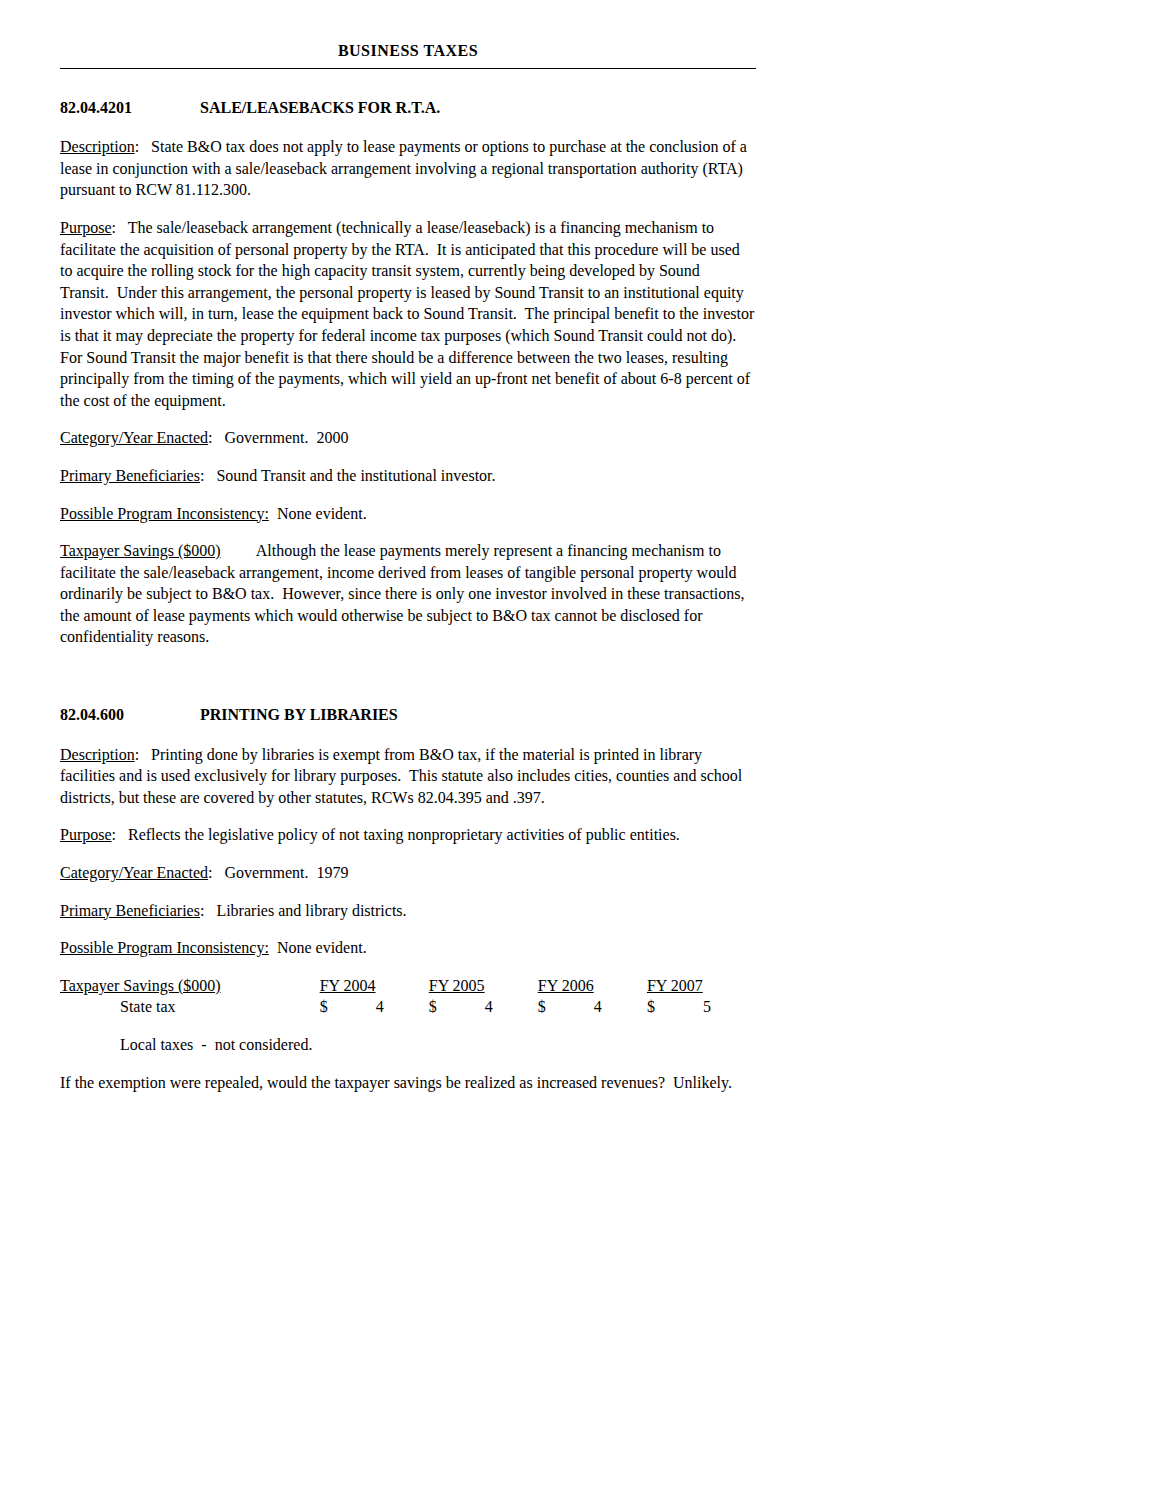BUSINESS TAXES
82.04.4201 SALE/LEASEBACKS FOR R.T.A.
Description: State B&O tax does not apply to lease payments or options to purchase at the conclusion of a lease in conjunction with a sale/leaseback arrangement involving a regional transportation authority (RTA) pursuant to RCW 81.112.300.
Purpose: The sale/leaseback arrangement (technically a lease/leaseback) is a financing mechanism to facilitate the acquisition of personal property by the RTA. It is anticipated that this procedure will be used to acquire the rolling stock for the high capacity transit system, currently being developed by Sound Transit. Under this arrangement, the personal property is leased by Sound Transit to an institutional equity investor which will, in turn, lease the equipment back to Sound Transit. The principal benefit to the investor is that it may depreciate the property for federal income tax purposes (which Sound Transit could not do). For Sound Transit the major benefit is that there should be a difference between the two leases, resulting principally from the timing of the payments, which will yield an up-front net benefit of about 6-8 percent of the cost of the equipment.
Category/Year Enacted: Government. 2000
Primary Beneficiaries: Sound Transit and the institutional investor.
Possible Program Inconsistency: None evident.
Taxpayer Savings ($000) Although the lease payments merely represent a financing mechanism to facilitate the sale/leaseback arrangement, income derived from leases of tangible personal property would ordinarily be subject to B&O tax. However, since there is only one investor involved in these transactions, the amount of lease payments which would otherwise be subject to B&O tax cannot be disclosed for confidentiality reasons.
82.04.600 PRINTING BY LIBRARIES
Description: Printing done by libraries is exempt from B&O tax, if the material is printed in library facilities and is used exclusively for library purposes. This statute also includes cities, counties and school districts, but these are covered by other statutes, RCWs 82.04.395 and .397.
Purpose: Reflects the legislative policy of not taxing nonproprietary activities of public entities.
Category/Year Enacted: Government. 1979
Primary Beneficiaries: Libraries and library districts.
Possible Program Inconsistency: None evident.
| Taxpayer Savings ($000) | FY 2004 | FY 2005 | FY 2006 | FY 2007 |
| State tax | $ 4 | $ 4 | $ 4 | $ 5 |
Local taxes - not considered.
If the exemption were repealed, would the taxpayer savings be realized as increased revenues? Unlikely.